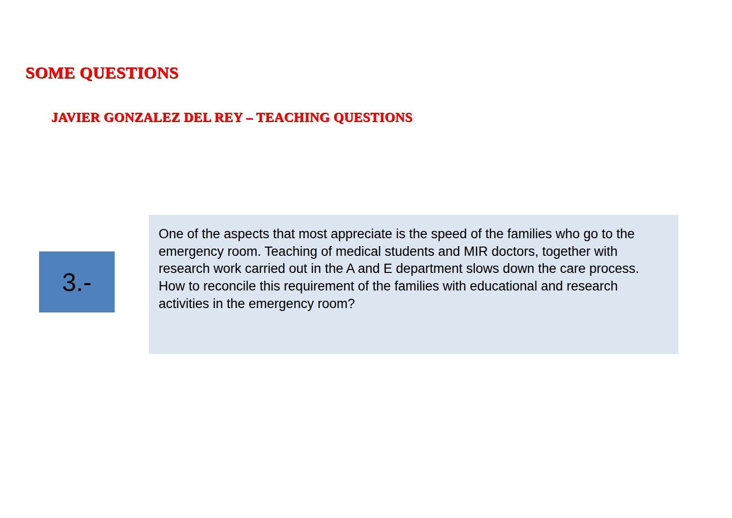SOME QUESTIONS
JAVIER GONZALEZ DEL REY – TEACHING QUESTIONS
3.-
One of the aspects that most appreciate is the speed of the families who go to the emergency room. Teaching of medical students and MIR doctors, together with research work carried out in the A and E department slows down the care process. How to reconcile this requirement of the families with educational and research activities in the emergency room?